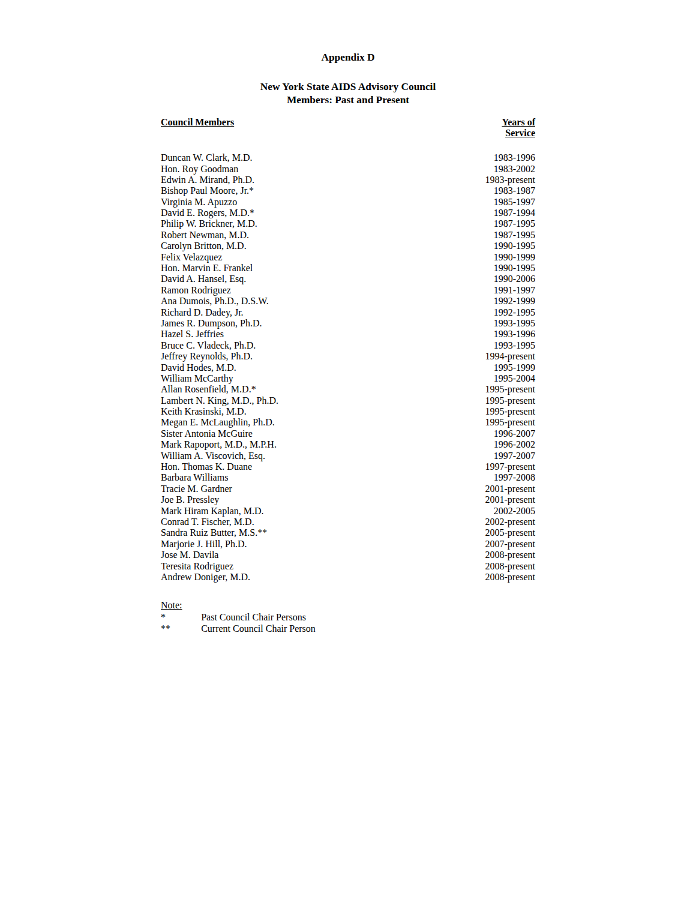Appendix D
New York State AIDS Advisory Council
Members: Past and Present
| Council Members | Years of Service |
| --- | --- |
| Duncan W. Clark, M.D. | 1983-1996 |
| Hon. Roy Goodman | 1983-2002 |
| Edwin A. Mirand, Ph.D. | 1983-present |
| Bishop Paul Moore, Jr.* | 1983-1987 |
| Virginia M. Apuzzo | 1985-1997 |
| David E. Rogers, M.D.* | 1987-1994 |
| Philip W. Brickner, M.D. | 1987-1995 |
| Robert Newman, M.D. | 1987-1995 |
| Carolyn Britton, M.D. | 1990-1995 |
| Felix Velazquez | 1990-1999 |
| Hon. Marvin E. Frankel | 1990-1995 |
| David A. Hansel, Esq. | 1990-2006 |
| Ramon Rodriguez | 1991-1997 |
| Ana Dumois, Ph.D., D.S.W. | 1992-1999 |
| Richard D. Dadey, Jr. | 1992-1995 |
| James R. Dumpson, Ph.D. | 1993-1995 |
| Hazel S. Jeffries | 1993-1996 |
| Bruce C. Vladeck, Ph.D. | 1993-1995 |
| Jeffrey Reynolds, Ph.D. | 1994-present |
| David Hodes, M.D. | 1995-1999 |
| William McCarthy | 1995-2004 |
| Allan Rosenfield, M.D.* | 1995-present |
| Lambert N. King, M.D., Ph.D. | 1995-present |
| Keith Krasinski, M.D. | 1995-present |
| Megan E. McLaughlin, Ph.D. | 1995-present |
| Sister Antonia McGuire | 1996-2007 |
| Mark Rapoport, M.D., M.P.H. | 1996-2002 |
| William A. Viscovich, Esq. | 1997-2007 |
| Hon. Thomas K. Duane | 1997-present |
| Barbara Williams | 1997-2008 |
| Tracie M. Gardner | 2001-present |
| Joe B. Pressley | 2001-present |
| Mark Hiram Kaplan, M.D. | 2002-2005 |
| Conrad T. Fischer, M.D. | 2002-present |
| Sandra Ruiz Butter, M.S.** | 2005-present |
| Marjorie J. Hill, Ph.D. | 2007-present |
| Jose M. Davila | 2008-present |
| Teresita Rodriguez | 2008-present |
| Andrew Doniger, M.D. | 2008-present |
Note:
| * | Past Council Chair Persons |
| ** | Current Council Chair Person |